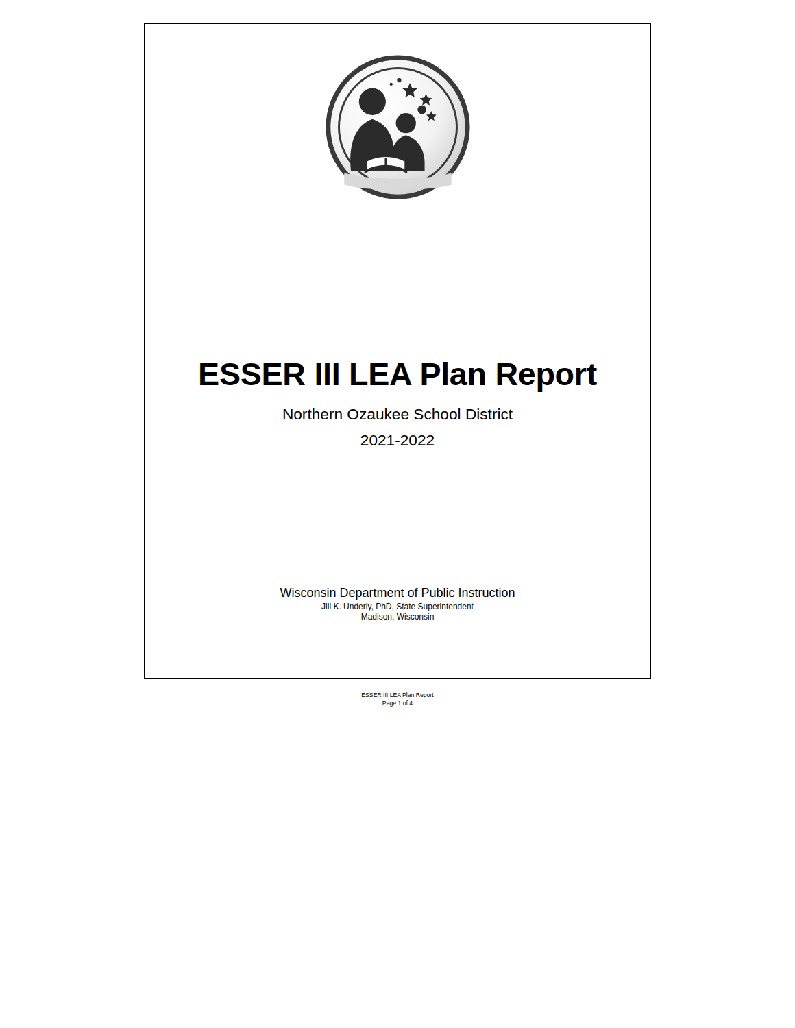ESSER III LEA Plan Report
Northern Ozaukee School District
2021-2022
Wisconsin Department of Public Instruction
Jill K. Underly, PhD, State Superintendent
Madison, Wisconsin
ESSER III LEA Plan Report
Page 1 of 4